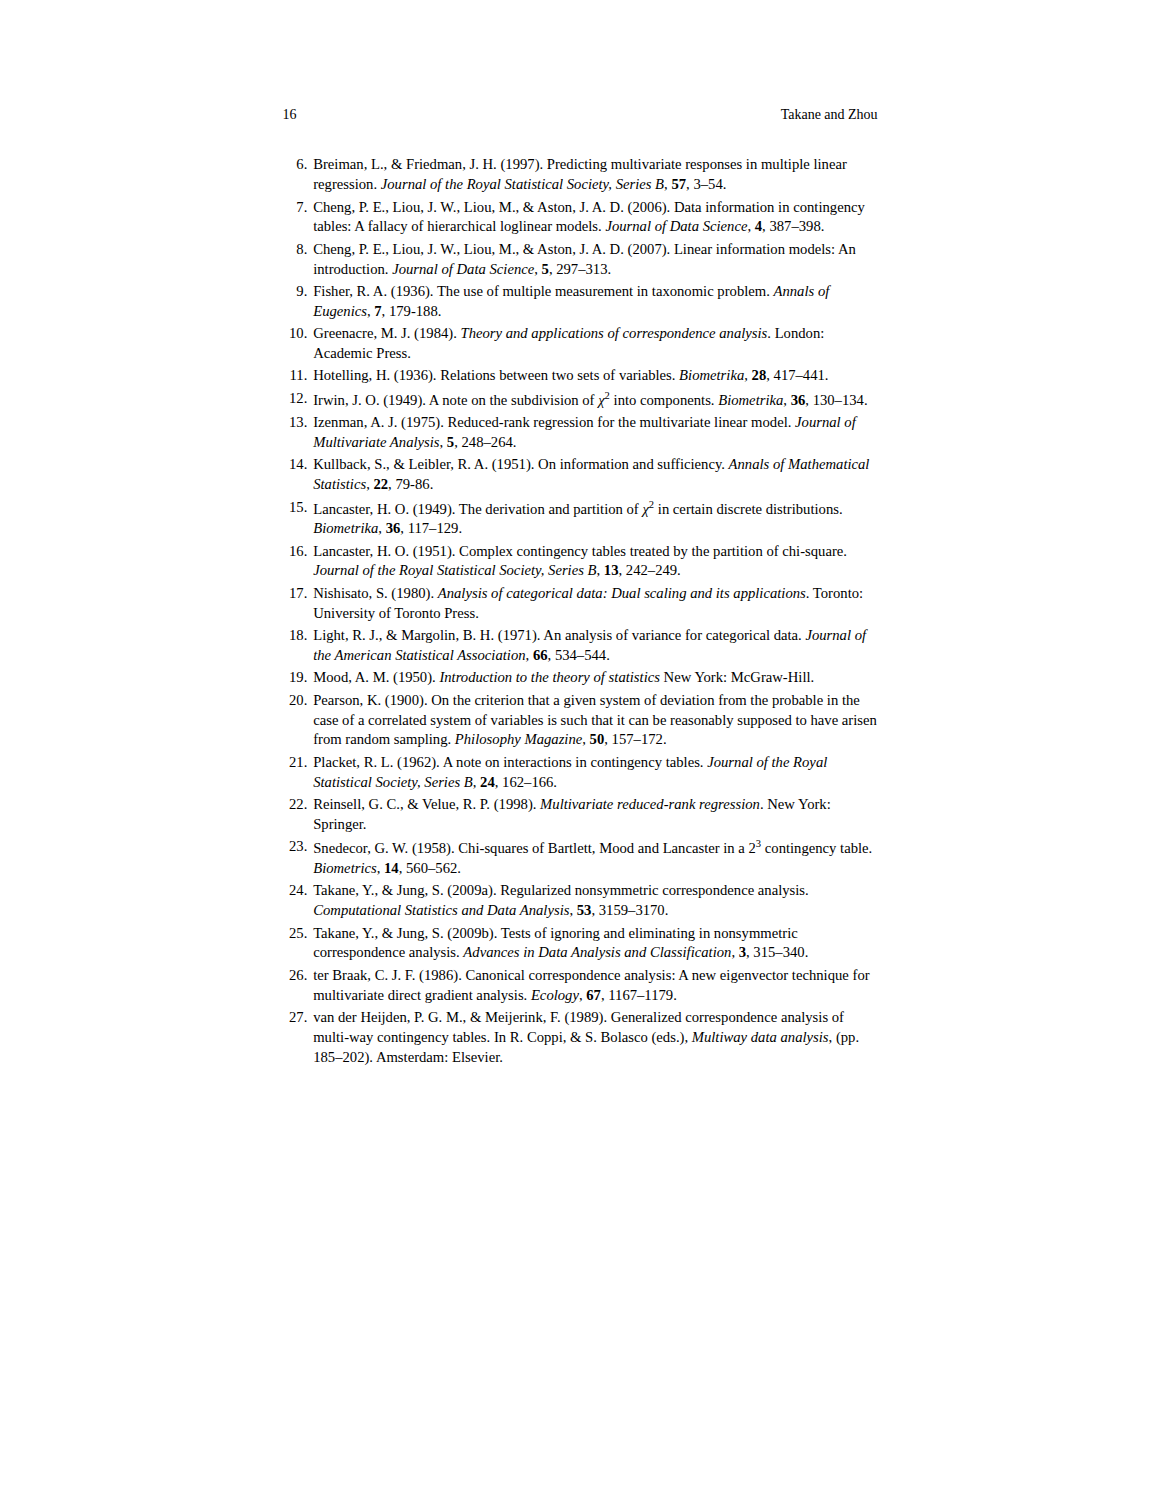16 Takane and Zhou
Breiman, L., & Friedman, J. H. (1997). Predicting multivariate responses in multiple linear regression. Journal of the Royal Statistical Society, Series B, 57, 3–54.
Cheng, P. E., Liou, J. W., Liou, M., & Aston, J. A. D. (2006). Data information in contingency tables: A fallacy of hierarchical loglinear models. Journal of Data Science, 4, 387–398.
Cheng, P. E., Liou, J. W., Liou, M., & Aston, J. A. D. (2007). Linear information models: An introduction. Journal of Data Science, 5, 297–313.
Fisher, R. A. (1936). The use of multiple measurement in taxonomic problem. Annals of Eugenics, 7, 179-188.
Greenacre, M. J. (1984). Theory and applications of correspondence analysis. London: Academic Press.
Hotelling, H. (1936). Relations between two sets of variables. Biometrika, 28, 417–441.
Irwin, J. O. (1949). A note on the subdivision of χ 2 into components. Biometrika, 36, 130–134.
Izenman, A. J. (1975). Reduced-rank regression for the multivariate linear model. Journal of Multivariate Analysis, 5, 248–264.
Kullback, S., & Leibler, R. A. (1951). On information and sufficiency. Annals of Mathematical Statistics, 22, 79-86.
Lancaster, H. O. (1949). The derivation and partition of χ 2 in certain discrete distributions. Biometrika, 36, 117–129.
Lancaster, H. O. (1951). Complex contingency tables treated by the partition of chi-square. Journal of the Royal Statistical Society, Series B, 13, 242–249.
Nishisato, S. (1980). Analysis of categorical data: Dual scaling and its applications. Toronto: University of Toronto Press.
Light, R. J., & Margolin, B. H. (1971). An analysis of variance for categorical data. Journal of the American Statistical Association, 66, 534–544.
Mood, A. M. (1950). Introduction to the theory of statistics New York: McGraw-Hill.
Pearson, K. (1900). On the criterion that a given system of deviation from the probable in the case of a correlated system of variables is such that it can be reasonably supposed to have arisen from random sampling. Philosophy Magazine, 50, 157–172.
Placket, R. L. (1962). A note on interactions in contingency tables. Journal of the Royal Statistical Society, Series B, 24, 162–166.
Reinsell, G. C., & Velue, R. P. (1998). Multivariate reduced-rank regression. New York: Springer.
Snedecor, G. W. (1958). Chi-squares of Bartlett, Mood and Lancaster in a 23 contingency table. Biometrics, 14, 560–562.
Takane, Y., & Jung, S. (2009a). Regularized nonsymmetric correspondence analysis. Computational Statistics and Data Analysis, 53, 3159–3170.
Takane, Y., & Jung, S. (2009b). Tests of ignoring and eliminating in nonsymmetric correspondence analysis. Advances in Data Analysis and Classification, 3, 315–340.
ter Braak, C. J. F. (1986). Canonical correspondence analysis: A new eigenvector technique for multivariate direct gradient analysis. Ecology, 67, 1167–1179.
van der Heijden, P. G. M., & Meijerink, F. (1989). Generalized correspondence analysis of multi-way contingency tables. In R. Coppi, & S. Bolasco (eds.), Multiway data analysis, (pp. 185–202). Amsterdam: Elsevier.